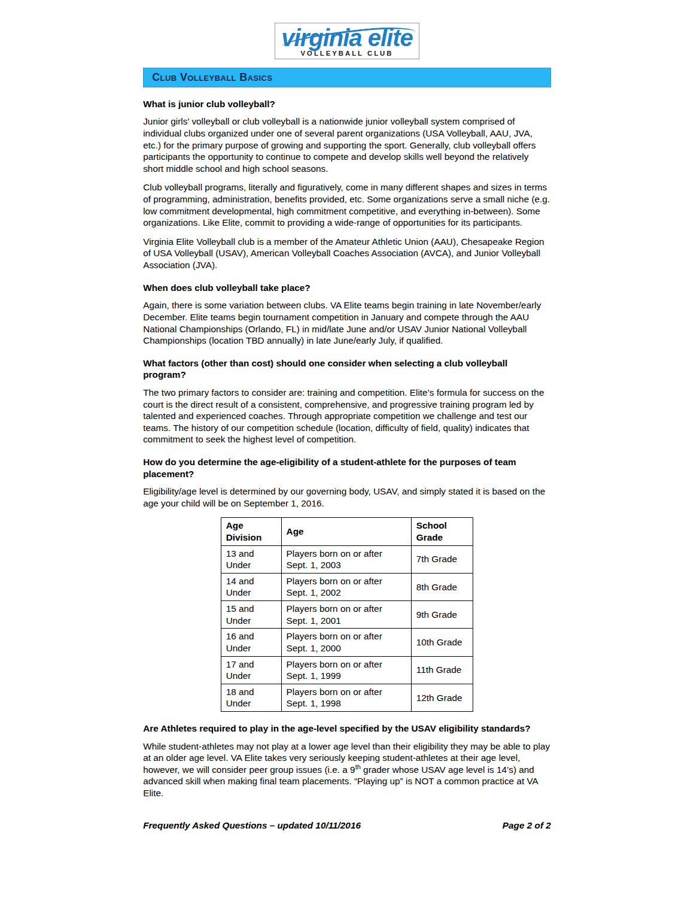virginia elite VOLLEYBALL CLUB
Club Volleyball Basics
What is junior club volleyball?
Junior girls’ volleyball or club volleyball is a nationwide junior volleyball system comprised of individual clubs organized under one of several parent organizations (USA Volleyball, AAU, JVA, etc.) for the primary purpose of growing and supporting the sport. Generally, club volleyball offers participants the opportunity to continue to compete and develop skills well beyond the relatively short middle school and high school seasons.
Club volleyball programs, literally and figuratively, come in many different shapes and sizes in terms of programming, administration, benefits provided, etc. Some organizations serve a small niche (e.g. low commitment developmental, high commitment competitive, and everything in-between). Some organizations. Like Elite, commit to providing a wide-range of opportunities for its participants.
Virginia Elite Volleyball club is a member of the Amateur Athletic Union (AAU), Chesapeake Region of USA Volleyball (USAV), American Volleyball Coaches Association (AVCA), and Junior Volleyball Association (JVA).
When does club volleyball take place?
Again, there is some variation between clubs. VA Elite teams begin training in late November/early December. Elite teams begin tournament competition in January and compete through the AAU National Championships (Orlando, FL) in mid/late June and/or USAV Junior National Volleyball Championships (location TBD annually) in late June/early July, if qualified.
What factors (other than cost) should one consider when selecting a club volleyball program?
The two primary factors to consider are: training and competition. Elite’s formula for success on the court is the direct result of a consistent, comprehensive, and progressive training program led by talented and experienced coaches. Through appropriate competition we challenge and test our teams. The history of our competition schedule (location, difficulty of field, quality) indicates that commitment to seek the highest level of competition.
How do you determine the age-eligibility of a student-athlete for the purposes of team placement?
Eligibility/age level is determined by our governing body, USAV, and simply stated it is based on the age your child will be on September 1, 2016.
| Age Division | Age | School Grade |
| --- | --- | --- |
| 13 and Under | Players born on or after Sept. 1, 2003 | 7th Grade |
| 14 and Under | Players born on or after Sept. 1, 2002 | 8th Grade |
| 15 and Under | Players born on or after Sept. 1, 2001 | 9th Grade |
| 16 and Under | Players born on or after Sept. 1, 2000 | 10th Grade |
| 17 and Under | Players born on or after Sept. 1, 1999 | 11th Grade |
| 18 and Under | Players born on or after Sept. 1, 1998 | 12th Grade |
Are Athletes required to play in the age-level specified by the USAV eligibility standards?
While student-athletes may not play at a lower age level than their eligibility they may be able to play at an older age level. VA Elite takes very seriously keeping student-athletes at their age level, however, we will consider peer group issues (i.e. a 9th grader whose USAV age level is 14’s) and advanced skill when making final team placements. “Playing up” is NOT a common practice at VA Elite.
Frequently Asked Questions – updated 10/11/2016 Page 2 of 2